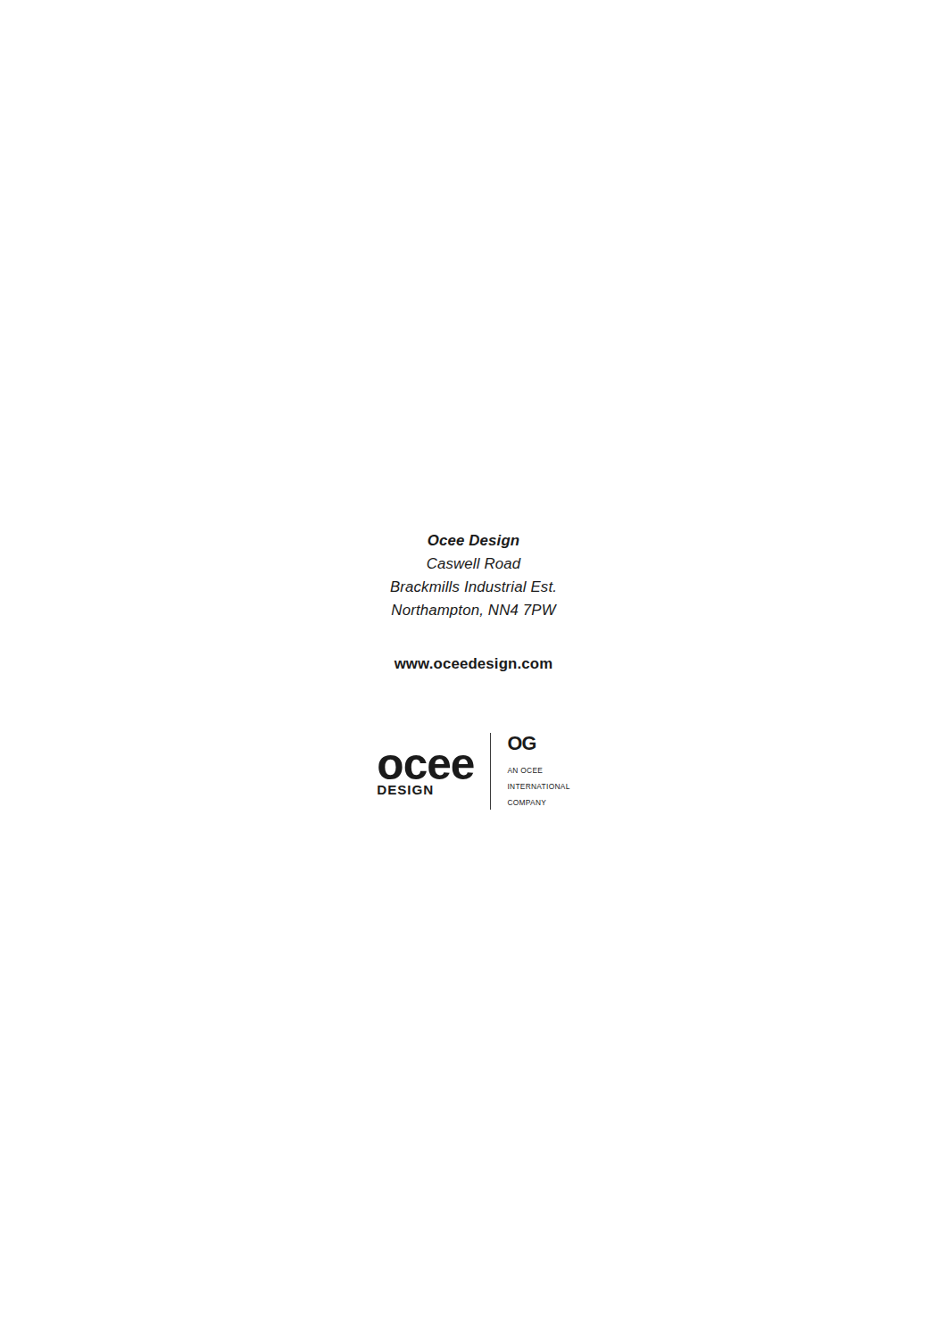Ocee Design
Caswell Road
Brackmills Industrial Est.
Northampton, NN4 7PW
www.oceedesign.com
ocee
DESIGN
OG An Ocee
International
Company